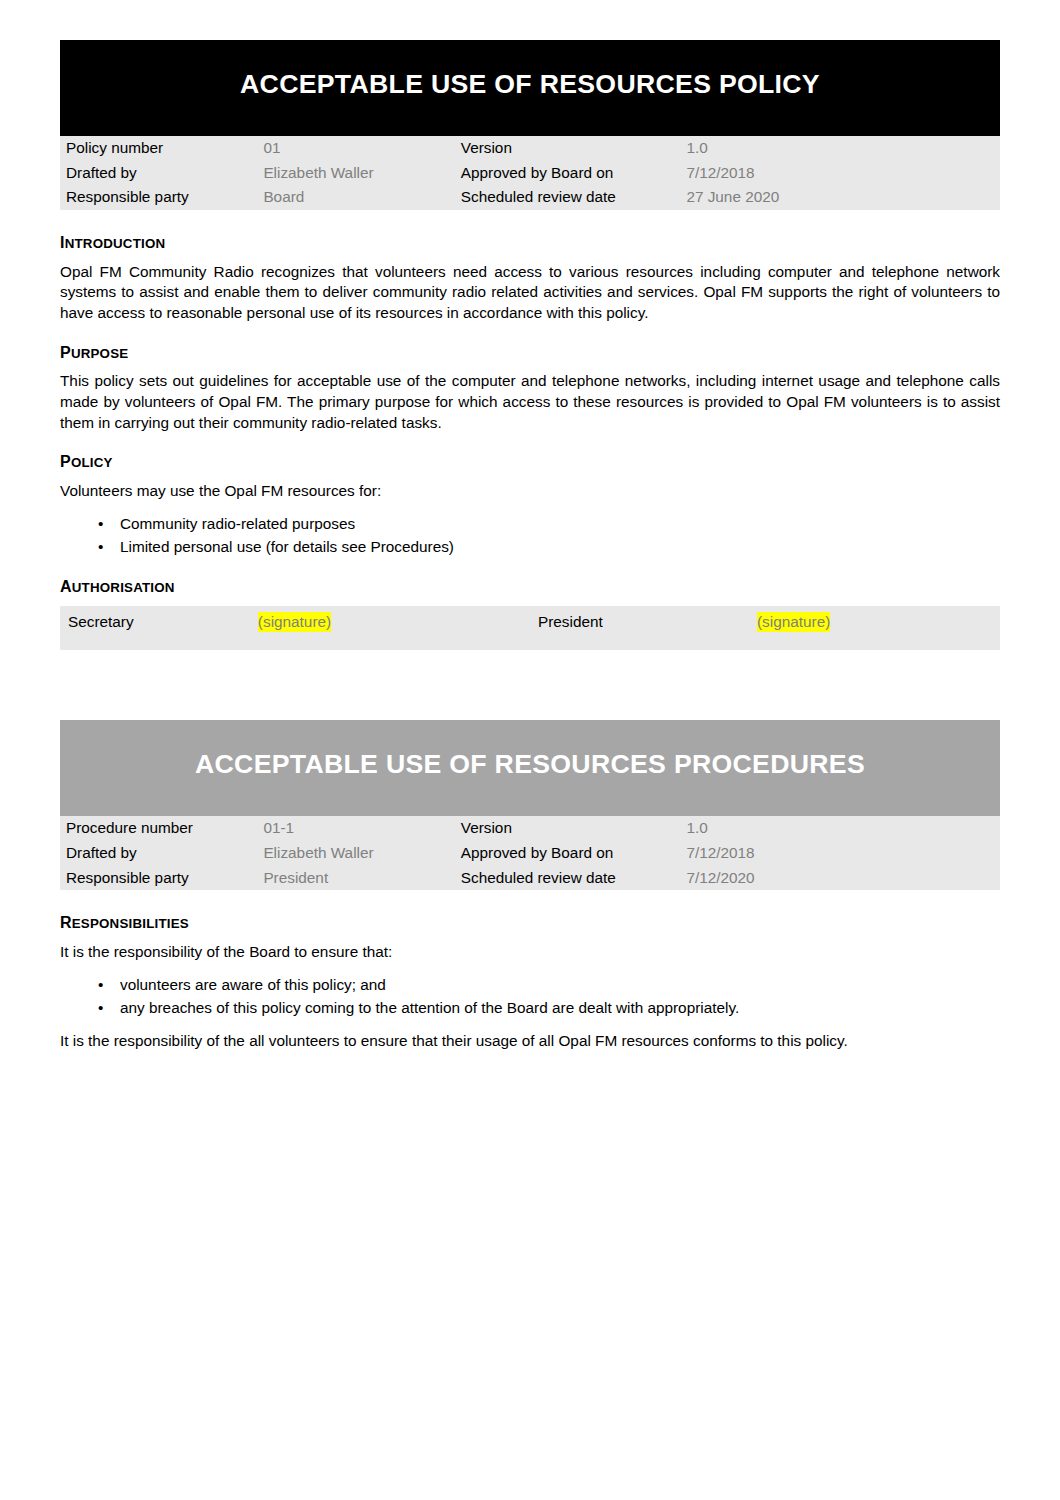ACCEPTABLE USE OF RESOURCES POLICY
| Policy number | 01 | Version | 1.0 |
| Drafted by | Elizabeth Waller | Approved by Board on | 7/12/2018 |
| Responsible party | Board | Scheduled review date | 27 June 2020 |
INTRODUCTION
Opal FM Community Radio recognizes that volunteers need access to various resources including computer and telephone network systems to assist and enable them to deliver community radio related activities and services. Opal FM supports the right of volunteers to have access to reasonable personal use of its resources in accordance with this policy.
PURPOSE
This policy sets out guidelines for acceptable use of the computer and telephone networks, including internet usage and telephone calls made by volunteers of Opal FM. The primary purpose for which access to these resources is provided to Opal FM volunteers is to assist them in carrying out their community radio-related tasks.
POLICY
Volunteers may use the Opal FM resources for:
Community radio-related purposes
Limited personal use (for details see Procedures)
AUTHORISATION
| Secretary (signature) | President (signature) |
ACCEPTABLE USE OF RESOURCES PROCEDURES
| Procedure number | 01-1 | Version | 1.0 |
| Drafted by | Elizabeth Waller | Approved by Board on | 7/12/2018 |
| Responsible party | President | Scheduled review date | 7/12/2020 |
RESPONSIBILITIES
It is the responsibility of the Board to ensure that:
volunteers are aware of this policy; and
any breaches of this policy coming to the attention of the Board are dealt with appropriately.
It is the responsibility of the all volunteers to ensure that their usage of all Opal FM resources conforms to this policy.